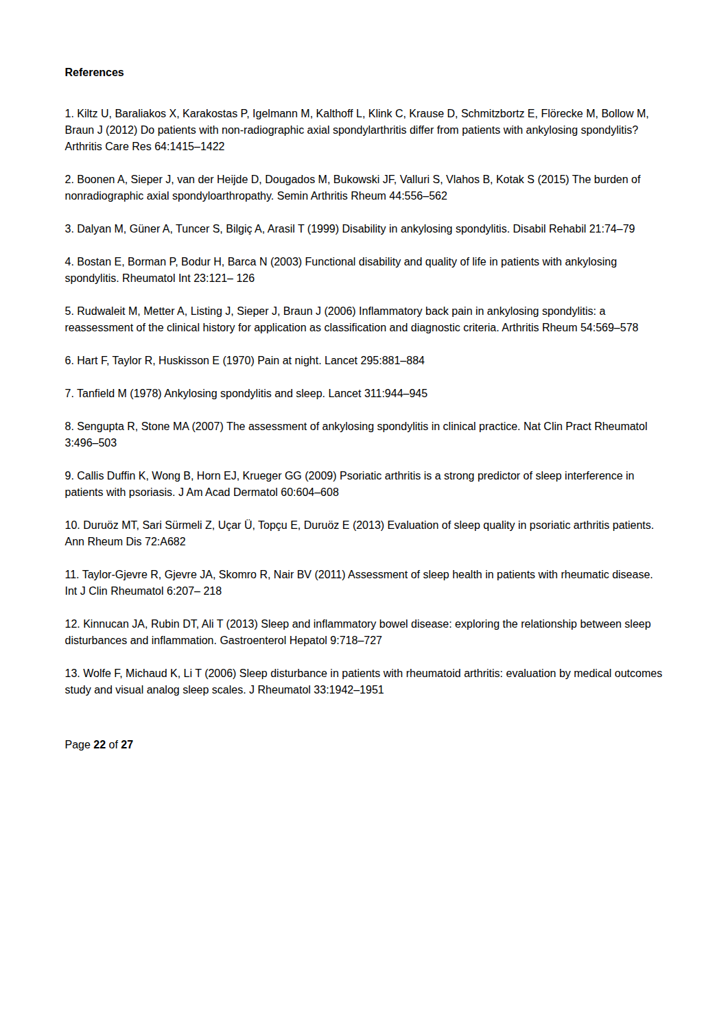References
1. Kiltz U, Baraliakos X, Karakostas P, Igelmann M, Kalthoff L, Klink C, Krause D, Schmitzbortz E, Flörecke M, Bollow M, Braun J (2012) Do patients with non-radiographic axial spondylarthritis differ from patients with ankylosing spondylitis? Arthritis Care Res 64:1415–1422
2. Boonen A, Sieper J, van der Heijde D, Dougados M, Bukowski JF, Valluri S, Vlahos B, Kotak S (2015) The burden of nonradiographic axial spondyloarthropathy. Semin Arthritis Rheum 44:556–562
3. Dalyan M, Güner A, Tuncer S, Bilgiç A, Arasil T (1999) Disability in ankylosing spondylitis. Disabil Rehabil 21:74–79
4. Bostan E, Borman P, Bodur H, Barca N (2003) Functional disability and quality of life in patients with ankylosing spondylitis. Rheumatol Int 23:121– 126
5. Rudwaleit M, Metter A, Listing J, Sieper J, Braun J (2006) Inflammatory back pain in ankylosing spondylitis: a reassessment of the clinical history for application as classification and diagnostic criteria. Arthritis Rheum 54:569–578
6. Hart F, Taylor R, Huskisson E (1970) Pain at night. Lancet 295:881–884
7. Tanfield M (1978) Ankylosing spondylitis and sleep. Lancet 311:944–945
8. Sengupta R, Stone MA (2007) The assessment of ankylosing spondylitis in clinical practice. Nat Clin Pract Rheumatol 3:496–503
9. Callis Duffin K, Wong B, Horn EJ, Krueger GG (2009) Psoriatic arthritis is a strong predictor of sleep interference in patients with psoriasis. J Am Acad Dermatol 60:604–608
10. Duruöz MT, Sari Sürmeli Z, Uçar Ü, Topçu E, Duruöz E (2013) Evaluation of sleep quality in psoriatic arthritis patients. Ann Rheum Dis 72:A682
11. Taylor-Gjevre R, Gjevre JA, Skomro R, Nair BV (2011) Assessment of sleep health in patients with rheumatic disease. Int J Clin Rheumatol 6:207– 218
12. Kinnucan JA, Rubin DT, Ali T (2013) Sleep and inflammatory bowel disease: exploring the relationship between sleep disturbances and inflammation. Gastroenterol Hepatol 9:718–727
13. Wolfe F, Michaud K, Li T (2006) Sleep disturbance in patients with rheumatoid arthritis: evaluation by medical outcomes study and visual analog sleep scales. J Rheumatol 33:1942–1951
Page 22 of 27